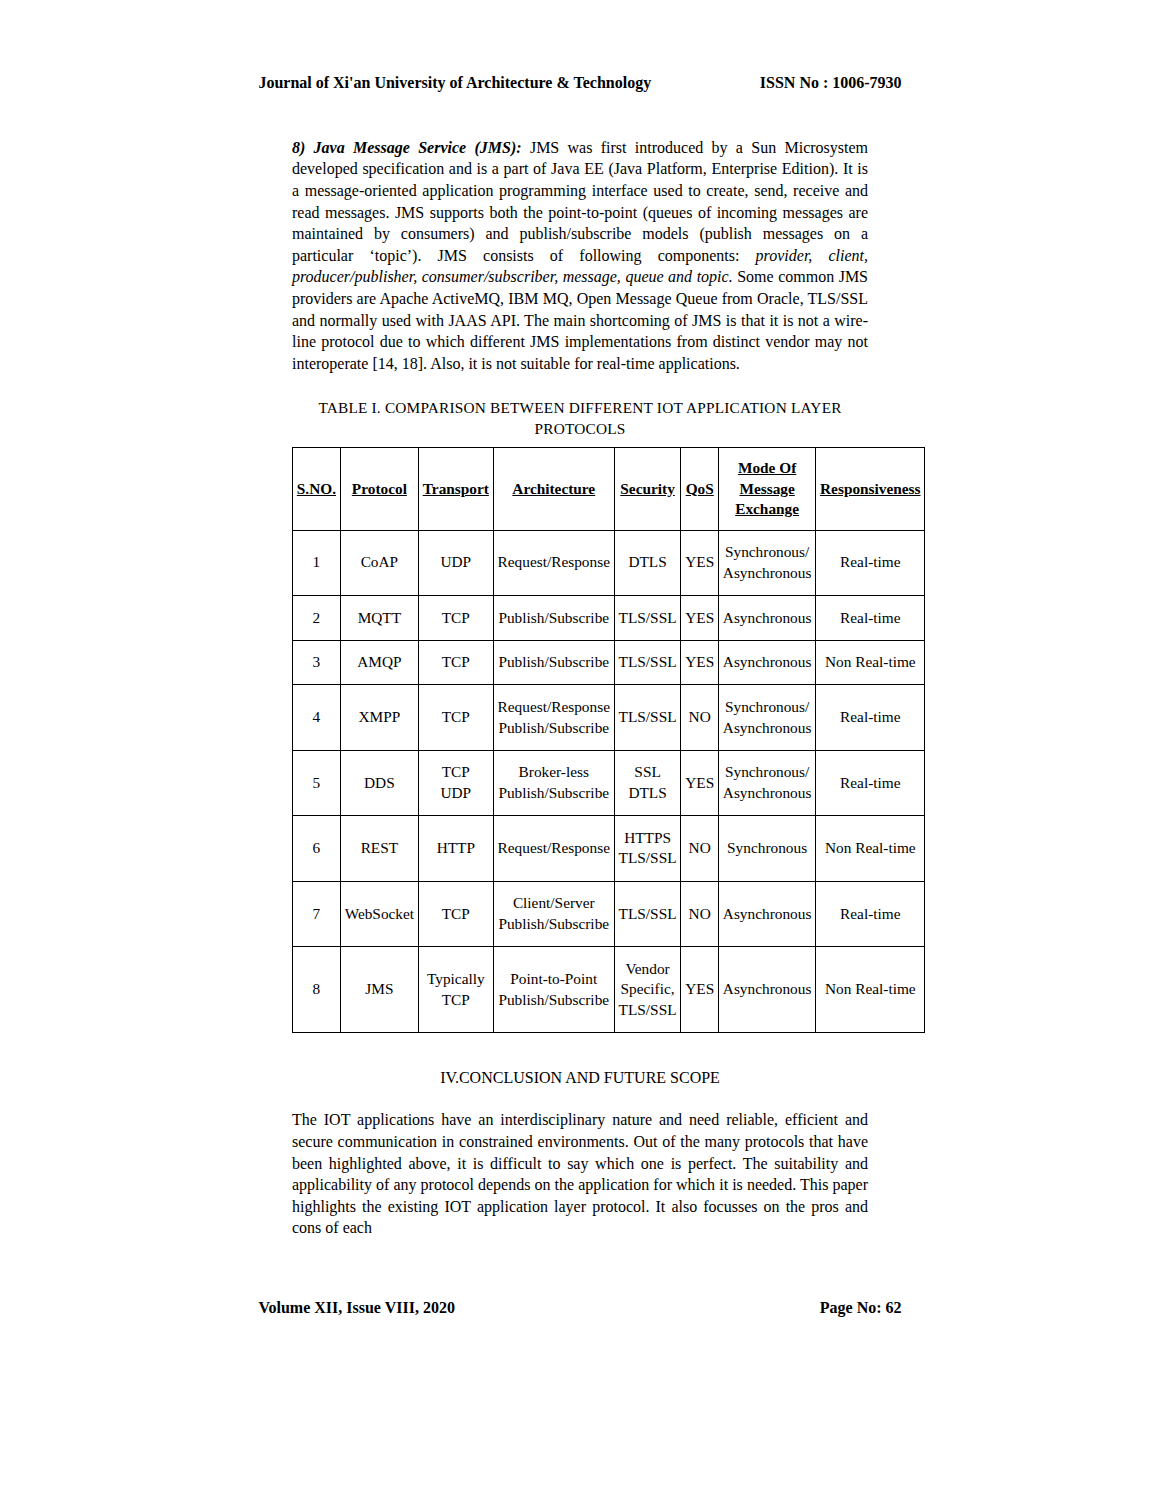Journal of Xi'an University of Architecture & Technology
ISSN No : 1006-7930
8) Java Message Service (JMS): JMS was first introduced by a Sun Microsystem developed specification and is a part of Java EE (Java Platform, Enterprise Edition). It is a message-oriented application programming interface used to create, send, receive and read messages. JMS supports both the point-to-point (queues of incoming messages are maintained by consumers) and publish/subscribe models (publish messages on a particular ‘topic’). JMS consists of following components: provider, client, producer/publisher, consumer/subscriber, message, queue and topic. Some common JMS providers are Apache ActiveMQ, IBM MQ, Open Message Queue from Oracle, TLS/SSL and normally used with JAAS API. The main shortcoming of JMS is that it is not a wire-line protocol due to which different JMS implementations from distinct vendor may not interoperate [14, 18]. Also, it is not suitable for real-time applications.
TABLE I. COMPARISON BETWEEN DIFFERENT IOT APPLICATION LAYER PROTOCOLS
| S.NO. | Protocol | Transport | Architecture | Security | QoS | Mode Of Message Exchange | Responsiveness |
| --- | --- | --- | --- | --- | --- | --- | --- |
| 1 | CoAP | UDP | Request/Response | DTLS | YES | Synchronous/ Asynchronous | Real-time |
| 2 | MQTT | TCP | Publish/Subscribe | TLS/SSL | YES | Asynchronous | Real-time |
| 3 | AMQP | TCP | Publish/Subscribe | TLS/SSL | YES | Asynchronous | Non Real-time |
| 4 | XMPP | TCP | Request/Response Publish/Subscribe | TLS/SSL | NO | Synchronous/ Asynchronous | Real-time |
| 5 | DDS | TCP UDP | Broker-less Publish/Subscribe | SSL DTLS | YES | Synchronous/ Asynchronous | Real-time |
| 6 | REST | HTTP | Request/Response | HTTPS TLS/SSL | NO | Synchronous | Non Real-time |
| 7 | WebSocket | TCP | Client/Server Publish/Subscribe | TLS/SSL | NO | Asynchronous | Real-time |
| 8 | JMS | Typically TCP | Point-to-Point Publish/Subscribe | Vendor Specific, TLS/SSL | YES | Asynchronous | Non Real-time |
IV.CONCLUSION AND FUTURE SCOPE
The IOT applications have an interdisciplinary nature and need reliable, efficient and secure communication in constrained environments. Out of the many protocols that have been highlighted above, it is difficult to say which one is perfect. The suitability and applicability of any protocol depends on the application for which it is needed. This paper highlights the existing IOT application layer protocol. It also focusses on the pros and cons of each
Volume XII, Issue VIII, 2020
Page No: 62